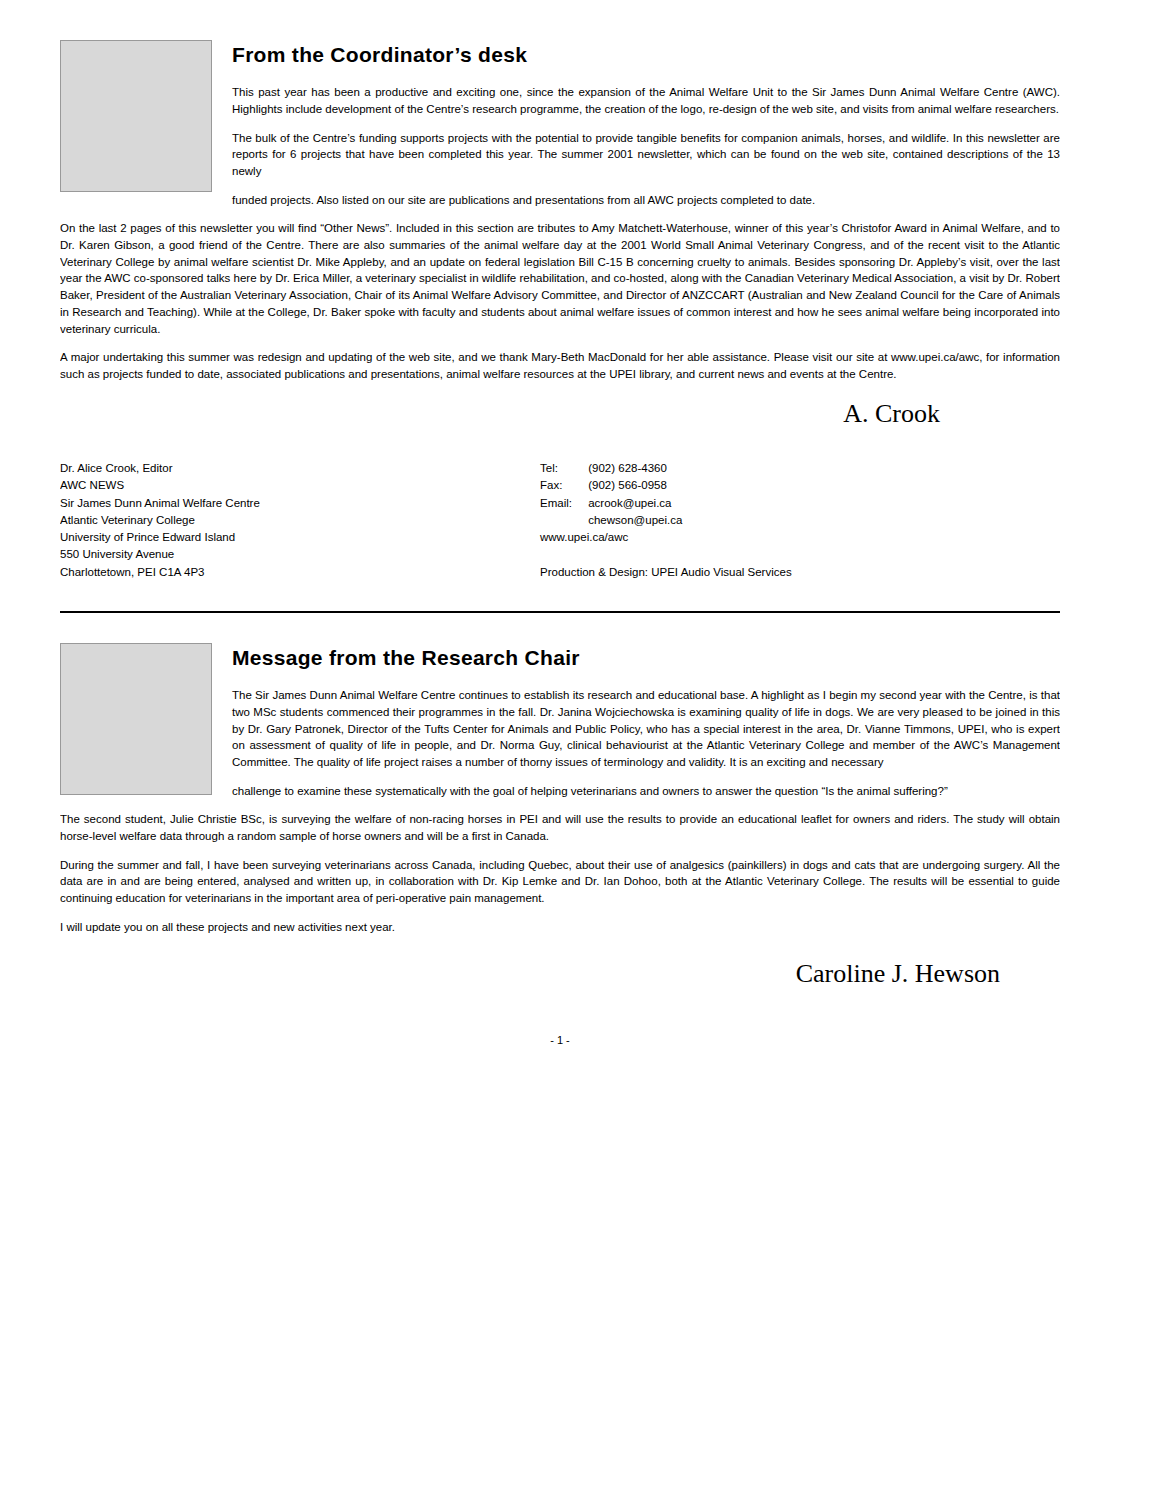From the Coordinator’s desk
This past year has been a productive and exciting one, since the expansion of the Animal Welfare Unit to the Sir James Dunn Animal Welfare Centre (AWC). Highlights include development of the Centre’s research programme, the creation of the logo, re-design of the web site, and visits from animal welfare researchers.
The bulk of the Centre’s funding supports projects with the potential to provide tangible benefits for companion animals, horses, and wildlife. In this newsletter are reports for 6 projects that have been completed this year. The summer 2001 newsletter, which can be found on the web site, contained descriptions of the 13 newly
funded projects. Also listed on our site are publications and presentations from all AWC projects completed to date.
On the last 2 pages of this newsletter you will find “Other News”. Included in this section are tributes to Amy Matchett-Waterhouse, winner of this year’s Christofor Award in Animal Welfare, and to Dr. Karen Gibson, a good friend of the Centre. There are also summaries of the animal welfare day at the 2001 World Small Animal Veterinary Congress, and of the recent visit to the Atlantic Veterinary College by animal welfare scientist Dr. Mike Appleby, and an update on federal legislation Bill C-15 B concerning cruelty to animals. Besides sponsoring Dr. Appleby’s visit, over the last year the AWC co-sponsored talks here by Dr. Erica Miller, a veterinary specialist in wildlife rehabilitation, and co-hosted, along with the Canadian Veterinary Medical Association, a visit by Dr. Robert Baker, President of the Australian Veterinary Association, Chair of its Animal Welfare Advisory Committee, and Director of ANZCCART (Australian and New Zealand Council for the Care of Animals in Research and Teaching). While at the College, Dr. Baker spoke with faculty and students about animal welfare issues of common interest and how he sees animal welfare being incorporated into veterinary curricula.
A major undertaking this summer was redesign and updating of the web site, and we thank Mary-Beth MacDonald for her able assistance. Please visit our site at www.upei.ca/awc, for information such as projects funded to date, associated publications and presentations, animal welfare resources at the UPEI library, and current news and events at the Centre.
A. Crook
Dr. Alice Crook, Editor
AWC NEWS
Sir James Dunn Animal Welfare Centre
Atlantic Veterinary College
University of Prince Edward Island
550 University Avenue
Charlottetown, PEI C1A 4P3
Tel: (902) 628-4360
Fax: (902) 566-0958
Email: acrook@upei.ca
chewson@upei.ca
www.upei.ca/awc
Production & Design: UPEI Audio Visual Services
Message from the Research Chair
The Sir James Dunn Animal Welfare Centre continues to establish its research and educational base. A highlight as I begin my second year with the Centre, is that two MSc students commenced their programmes in the fall. Dr. Janina Wojciechowska is examining quality of life in dogs. We are very pleased to be joined in this by Dr. Gary Patronek, Director of the Tufts Center for Animals and Public Policy, who has a special interest in the area, Dr. Vianne Timmons, UPEI, who is expert on assessment of quality of life in people, and Dr. Norma Guy, clinical behaviourist at the Atlantic Veterinary College and member of the AWC’s Management Committee. The quality of life project raises a number of thorny issues of terminology and validity. It is an exciting and necessary
challenge to examine these systematically with the goal of helping veterinarians and owners to answer the question “Is the animal suffering?”
The second student, Julie Christie BSc, is surveying the welfare of non-racing horses in PEI and will use the results to provide an educational leaflet for owners and riders. The study will obtain horse-level welfare data through a random sample of horse owners and will be a first in Canada.
During the summer and fall, I have been surveying veterinarians across Canada, including Quebec, about their use of analgesics (painkillers) in dogs and cats that are undergoing surgery. All the data are in and are being entered, analysed and written up, in collaboration with Dr. Kip Lemke and Dr. Ian Dohoo, both at the Atlantic Veterinary College. The results will be essential to guide continuing education for veterinarians in the important area of peri-operative pain management.
I will update you on all these projects and new activities next year.
Caroline J. Hewson
- 1 -